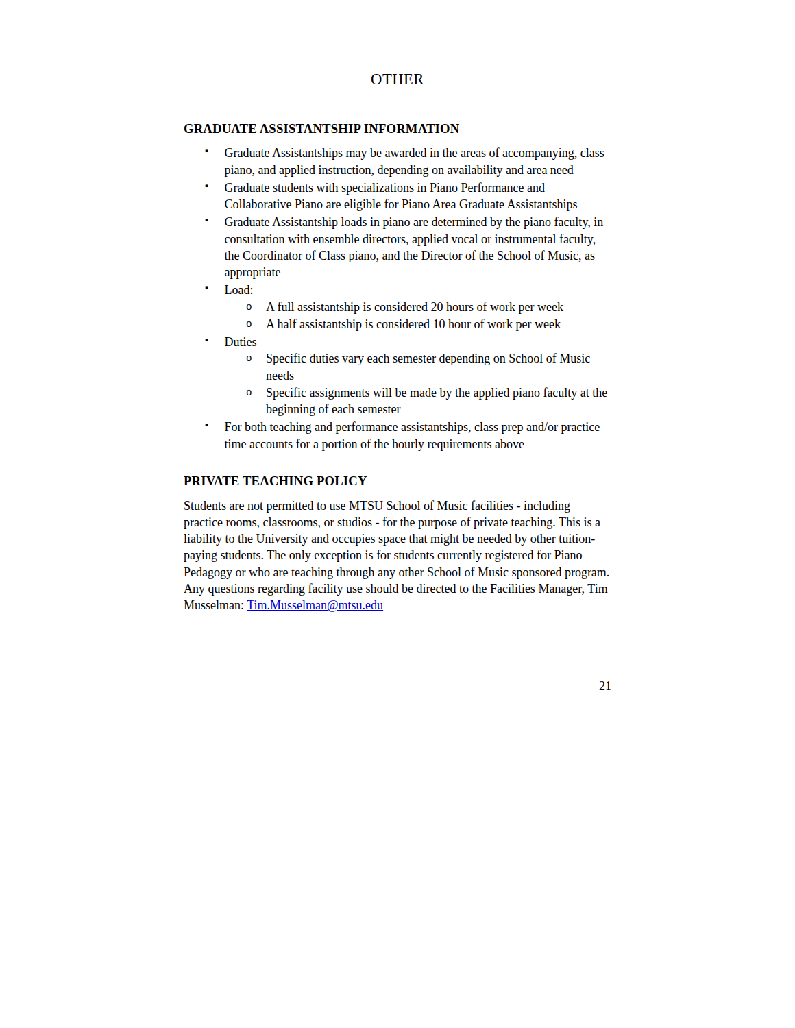OTHER
GRADUATE ASSISTANTSHIP INFORMATION
Graduate Assistantships may be awarded in the areas of accompanying, class piano, and applied instruction, depending on availability and area need
Graduate students with specializations in Piano Performance and Collaborative Piano are eligible for Piano Area Graduate Assistantships
Graduate Assistantship loads in piano are determined by the piano faculty, in consultation with ensemble directors, applied vocal or instrumental faculty, the Coordinator of Class piano, and the Director of the School of Music, as appropriate
Load:
A full assistantship is considered 20 hours of work per week
A half assistantship is considered 10 hour of work per week
Duties
Specific duties vary each semester depending on School of Music needs
Specific assignments will be made by the applied piano faculty at the beginning of each semester
For both teaching and performance assistantships, class prep and/or practice time accounts for a portion of the hourly requirements above
PRIVATE TEACHING POLICY
Students are not permitted to use MTSU School of Music facilities - including practice rooms, classrooms, or studios - for the purpose of private teaching. This is a liability to the University and occupies space that might be needed by other tuition-paying students. The only exception is for students currently registered for Piano Pedagogy or who are teaching through any other School of Music sponsored program. Any questions regarding facility use should be directed to the Facilities Manager, Tim Musselman: Tim.Musselman@mtsu.edu
21